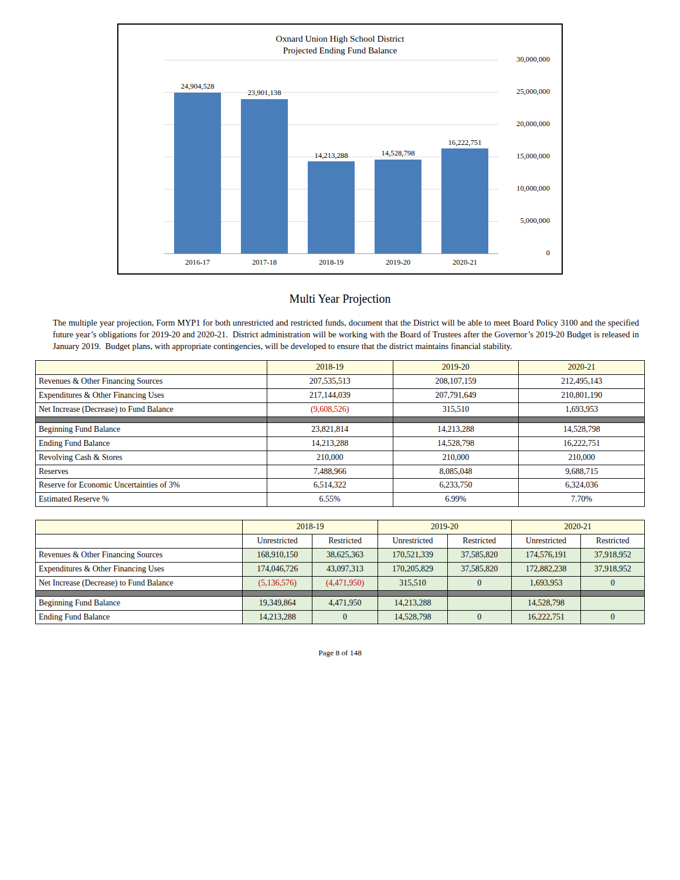Oxnard Union High School District
Projected Ending Fund Balance
30,000,000 25,000,000 20,000,000 15,000,000 10,000,000 5,000,000 0
24,904,528
23,901,138
14,213,288
14,528,798
16,222,751
2016-17 2017-18 2018-19 2019-20 2020-21
Multi Year Projection
The multiple year projection, Form MYP1 for both unrestricted and restricted funds, document that the District will be able to meet Board Policy 3100 and the specified future year’s obligations for 2019-20 and 2020-21. District administration will be working with the Board of Trustees after the Governor’s 2019-20 Budget is released in January 2019. Budget plans, with appropriate contingencies, will be developed to ensure that the district maintains financial stability.
| | 2018-19 | 2019-20 | 2020-21 |
| --- | --- | --- | --- |
| Revenues & Other Financing Sources | 207,535,513 | 208,107,159 | 212,495,143 |
| Expenditures & Other Financing Uses | 217,144,039 | 207,791,649 | 210,801,190 |
| Net Increase (Decrease) to Fund Balance | (9,608,526) | 315,510 | 1,693,953 |
| Beginning Fund Balance | 23,821,814 | 14,213,288 | 14,528,798 |
| Ending Fund Balance | 14,213,288 | 14,528,798 | 16,222,751 |
| Revolving Cash & Stores | 210,000 | 210,000 | 210,000 |
| Reserves | 7,488,966 | 8,085,048 | 9,688,715 |
| Reserve for Economic Uncertainties of 3% | 6,514,322 | 6,233,750 | 6,324,036 |
| Estimated Reserve % | 6.55% | 6.99% | 7.70% |
| | 2018-19 | 2019-20 | 2020-21 |
| --- | --- | --- | --- |
| | Unrestricted | Restricted | Unrestricted | Restricted | Unrestricted | Restricted |
| Revenues & Other Financing Sources | 168,910,150 | 38,625,363 | 170,521,339 | 37,585,820 | 174,576,191 | 37,918,952 |
| Expenditures & Other Financing Uses | 174,046,726 | 43,097,313 | 170,205,829 | 37,585,820 | 172,882,238 | 37,918,952 |
| Net Increase (Decrease) to Fund Balance | (5,136,576) | (4,471,950) | 315,510 | 0 | 1,693,953 | 0 |
| Beginning Fund Balance | 19,349,864 | 4,471,950 | 14,213,288 | | 14,528,798 | |
| Ending Fund Balance | 14,213,288 | 0 | 14,528,798 | 0 | 16,222,751 | 0 |
Page 8 of 148